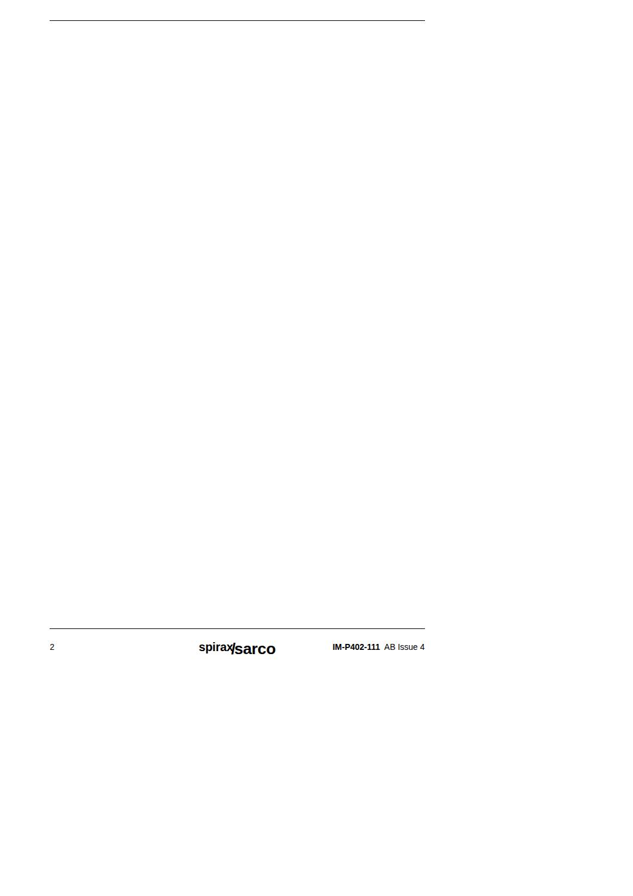2
spirax/sarco
IM-P402-111 AB Issue 4